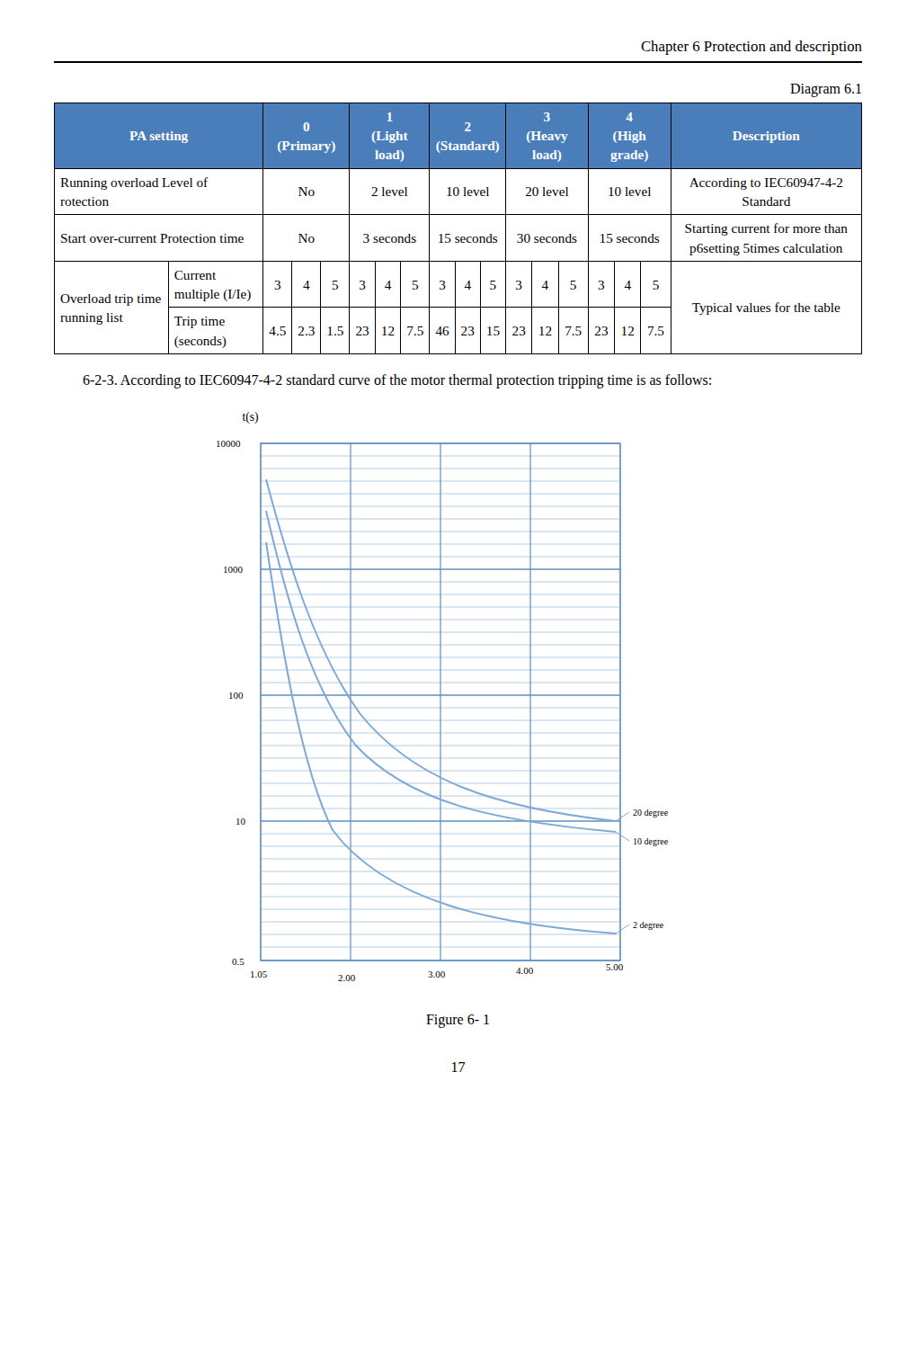Chapter 6 Protection and description
Diagram 6.1
| PA setting | 0 (Primary) | 1 (Light load) | 2 (Standard) | 3 (Heavy load) | 4 (High grade) | Description |
| --- | --- | --- | --- | --- | --- | --- |
| Running overload Level of rotection | No | 2 level | 10 level | 20 level | 10 level | According to IEC60947-4-2 Standard |
| Start over-current Protection time | No | 3 seconds | 15 seconds | 30 seconds | 15 seconds | Starting current for more than p6setting 5times calculation |
| Overload trip time running list | Current multiple (I/Ie) | 3 | 4 | 5 | 3 | 4 | 5 | 3 | 4 | 5 | 3 | 4 | 5 | 3 | 4 | 5 | Typical values for the table |
| Trip time (seconds) | 4.5 | 2.3 | 1.5 | 23 | 12 | 7.5 | 46 | 23 | 15 | 23 | 12 | 7.5 | 23 | 12 | 7.5 |
6-2-3. According to IEC60947-4-2 standard curve of the motor thermal protection tripping time is as follows:
t(s)
10000 1000 100 10 0.5 20 degree 10 degree 2 degree 1.05 2.00 3.00 4.00 5.00
Figure 6- 1
17